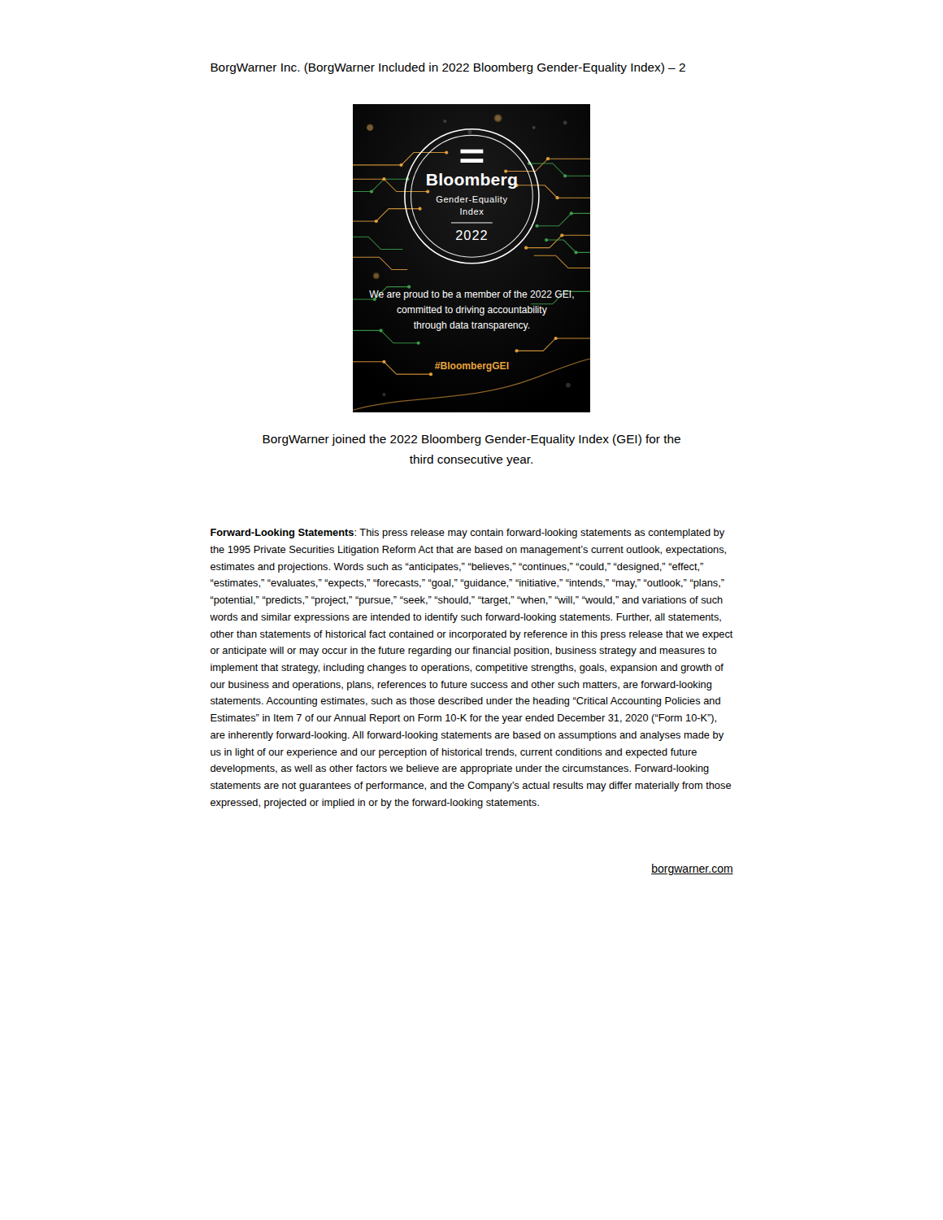BorgWarner Inc. (BorgWarner Included in 2022 Bloomberg Gender-Equality Index) – 2
Bloomberg Gender-Equality Index 2022 We are proud to be a member of the 2022 GEI, committed to driving accountability through data transparency. #BloombergGEI
BorgWarner joined the 2022 Bloomberg Gender-Equality Index (GEI) for the third consecutive year.
Forward-Looking Statements: This press release may contain forward-looking statements as contemplated by the 1995 Private Securities Litigation Reform Act that are based on management’s current outlook, expectations, estimates and projections. Words such as “anticipates,” “believes,” “continues,” “could,” “designed,” “effect,” “estimates,” “evaluates,” “expects,” “forecasts,” “goal,” “guidance,” “initiative,” “intends,” “may,” “outlook,” “plans,” “potential,” “predicts,” “project,” “pursue,” “seek,” “should,” “target,” “when,” “will,” “would,” and variations of such words and similar expressions are intended to identify such forward-looking statements. Further, all statements, other than statements of historical fact contained or incorporated by reference in this press release that we expect or anticipate will or may occur in the future regarding our financial position, business strategy and measures to implement that strategy, including changes to operations, competitive strengths, goals, expansion and growth of our business and operations, plans, references to future success and other such matters, are forward-looking statements. Accounting estimates, such as those described under the heading “Critical Accounting Policies and Estimates” in Item 7 of our Annual Report on Form 10-K for the year ended December 31, 2020 (“Form 10-K”), are inherently forward-looking. All forward-looking statements are based on assumptions and analyses made by us in light of our experience and our perception of historical trends, current conditions and expected future developments, as well as other factors we believe are appropriate under the circumstances. Forward-looking statements are not guarantees of performance, and the Company’s actual results may differ materially from those expressed, projected or implied in or by the forward-looking statements.
borgwarner.com